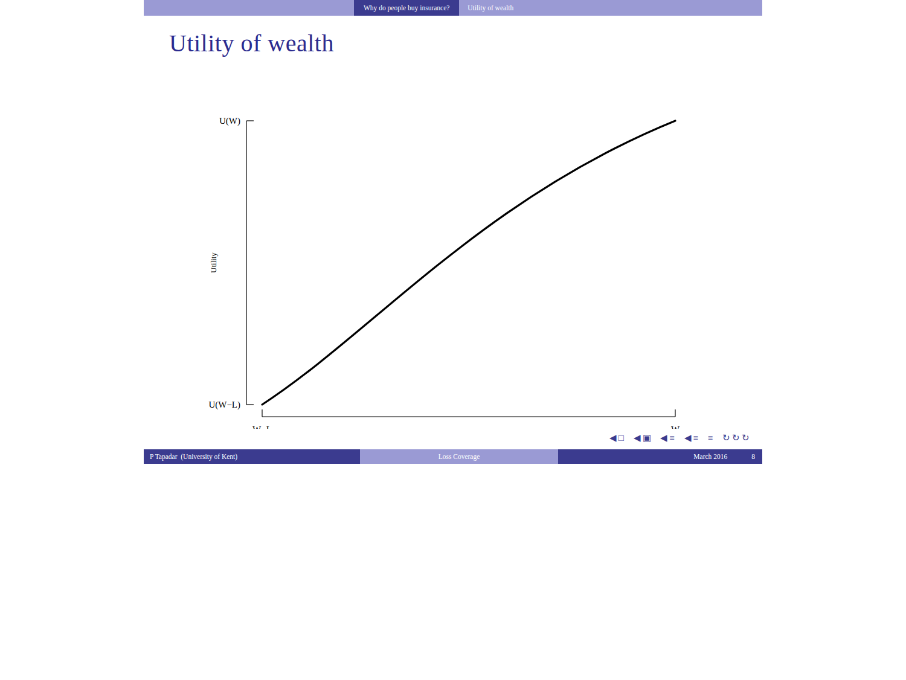Why do people buy insurance?
Utility of wealth
Utility of wealth
U(W) U(W−L) W−L W Utility Wealth
◀□ ◀▣ ◀≡ ◀≡ ≡ ↻↻↻
P Tapadar (University of Kent)
Loss Coverage
March 20168